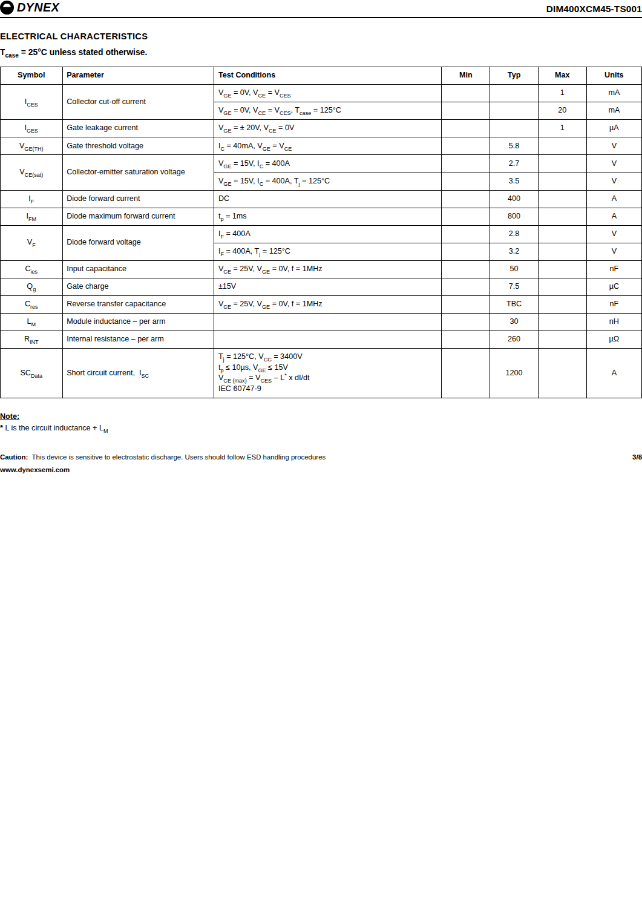DYNEX
DIM400XCM45-TS001
Electrical Characteristics
Tcase = 25°C unless stated otherwise.
| Symbol | Parameter | Test Conditions | Min | Typ | Max | Units |
| --- | --- | --- | --- | --- | --- | --- |
| I CES | Collector cut-off current | V GE = 0V, V CE = V CES | | | 1 | mA |
| V GE = 0V, V CE = V CES , T case = 125°C | | | 20 | mA |
| I GES | Gate leakage current | V GE = ± 20V, V CE = 0V | | | 1 | µA |
| V GE(TH) | Gate threshold voltage | I C = 40mA, V GE = V CE | | 5.8 | | V |
| V CE(sat) | Collector-emitter saturation voltage | V GE = 15V, I C = 400A | | 2.7 | | V |
| V GE = 15V, I C = 400A, T j = 125°C | | 3.5 | | V |
| I F | Diode forward current | DC | | 400 | | A |
| I FM | Diode maximum forward current | t p = 1ms | | 800 | | A |
| V F | Diode forward voltage | I F = 400A | | 2.8 | | V |
| I F = 400A, T j = 125°C | | 3.2 | | V |
| C ies | Input capacitance | V CE = 25V, V GE = 0V, f = 1MHz | | 50 | | nF |
| Q g | Gate charge | ±15V | | 7.5 | | µC |
| C res | Reverse transfer capacitance | V CE = 25V, V GE = 0V, f = 1MHz | | TBC | | nF |
| L M | Module inductance – per arm | | | 30 | | nH |
| R INT | Internal resistance – per arm | | | 260 | | µΩ |
| SC Data | Short circuit current, I SC | T j = 125°C, V CC = 3400V t p ≤ 10µs, V GE ≤ 15V V CE (max) = V CES – L * x dI/dt IEC 60747-9 | | 1200 | | A |
Note:
* L is the circuit inductance + LM
Caution: This device is sensitive to electrostatic discharge. Users should follow ESD handling procedures
3/8
www.dynexsemi.com